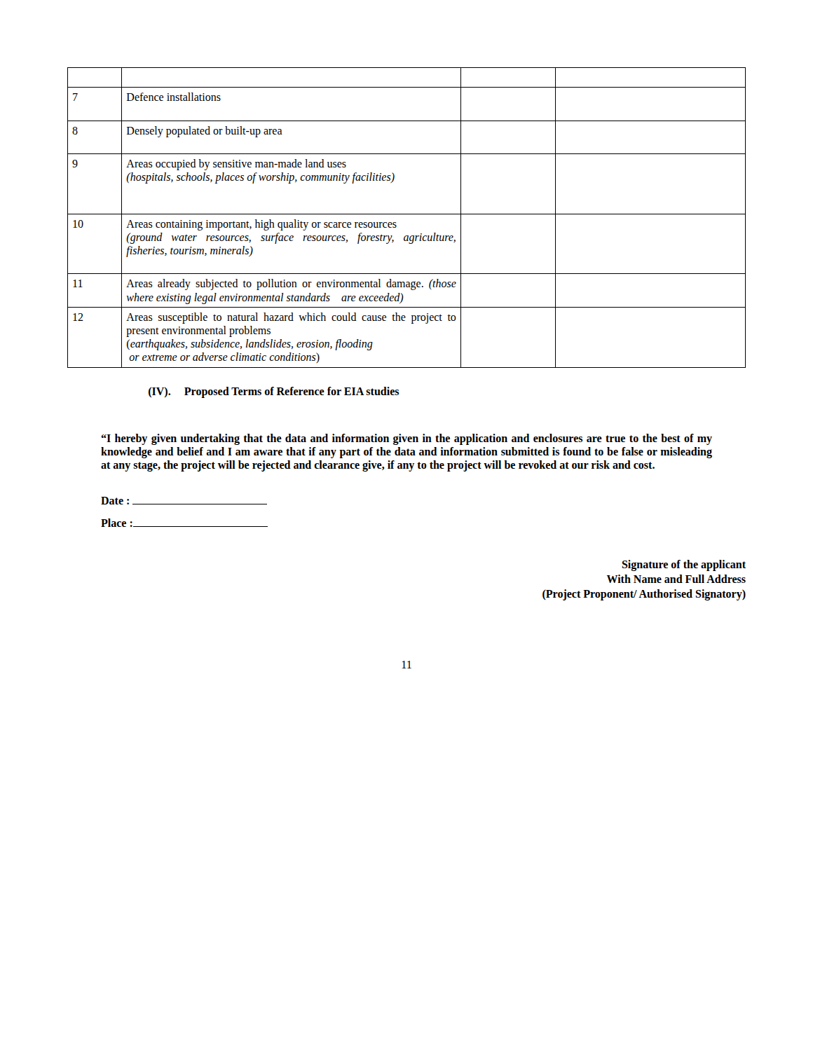| 7 | Defence installations | | |
| 8 | Densely populated or built-up area | | |
| 9 | Areas occupied by sensitive man-made land uses (hospitals, schools, places of worship, community facilities) | | |
| 10 | Areas containing important, high quality or scarce resources (ground water resources, surface resources, forestry, agriculture, fisheries, tourism, minerals) | | |
| 11 | Areas already subjected to pollution or environmental damage. (those where existing legal environmental standards are exceeded) | | |
| 12 | Areas susceptible to natural hazard which could cause the project to present environmental problems ( earthquakes, subsidence, landslides, erosion, flooding or extreme or adverse climatic conditions ) | | |
(IV). Proposed Terms of Reference for EIA studies
“I hereby given undertaking that the data and information given in the application and enclosures are true to the best of my knowledge and belief and I am aware that if any part of the data and information submitted is found to be false or misleading at any stage, the project will be rejected and clearance give, if any to the project will be revoked at our risk and cost.
Date :
Place :
Signature of the applicant
With Name and Full Address
(Project Proponent/ Authorised Signatory)
11